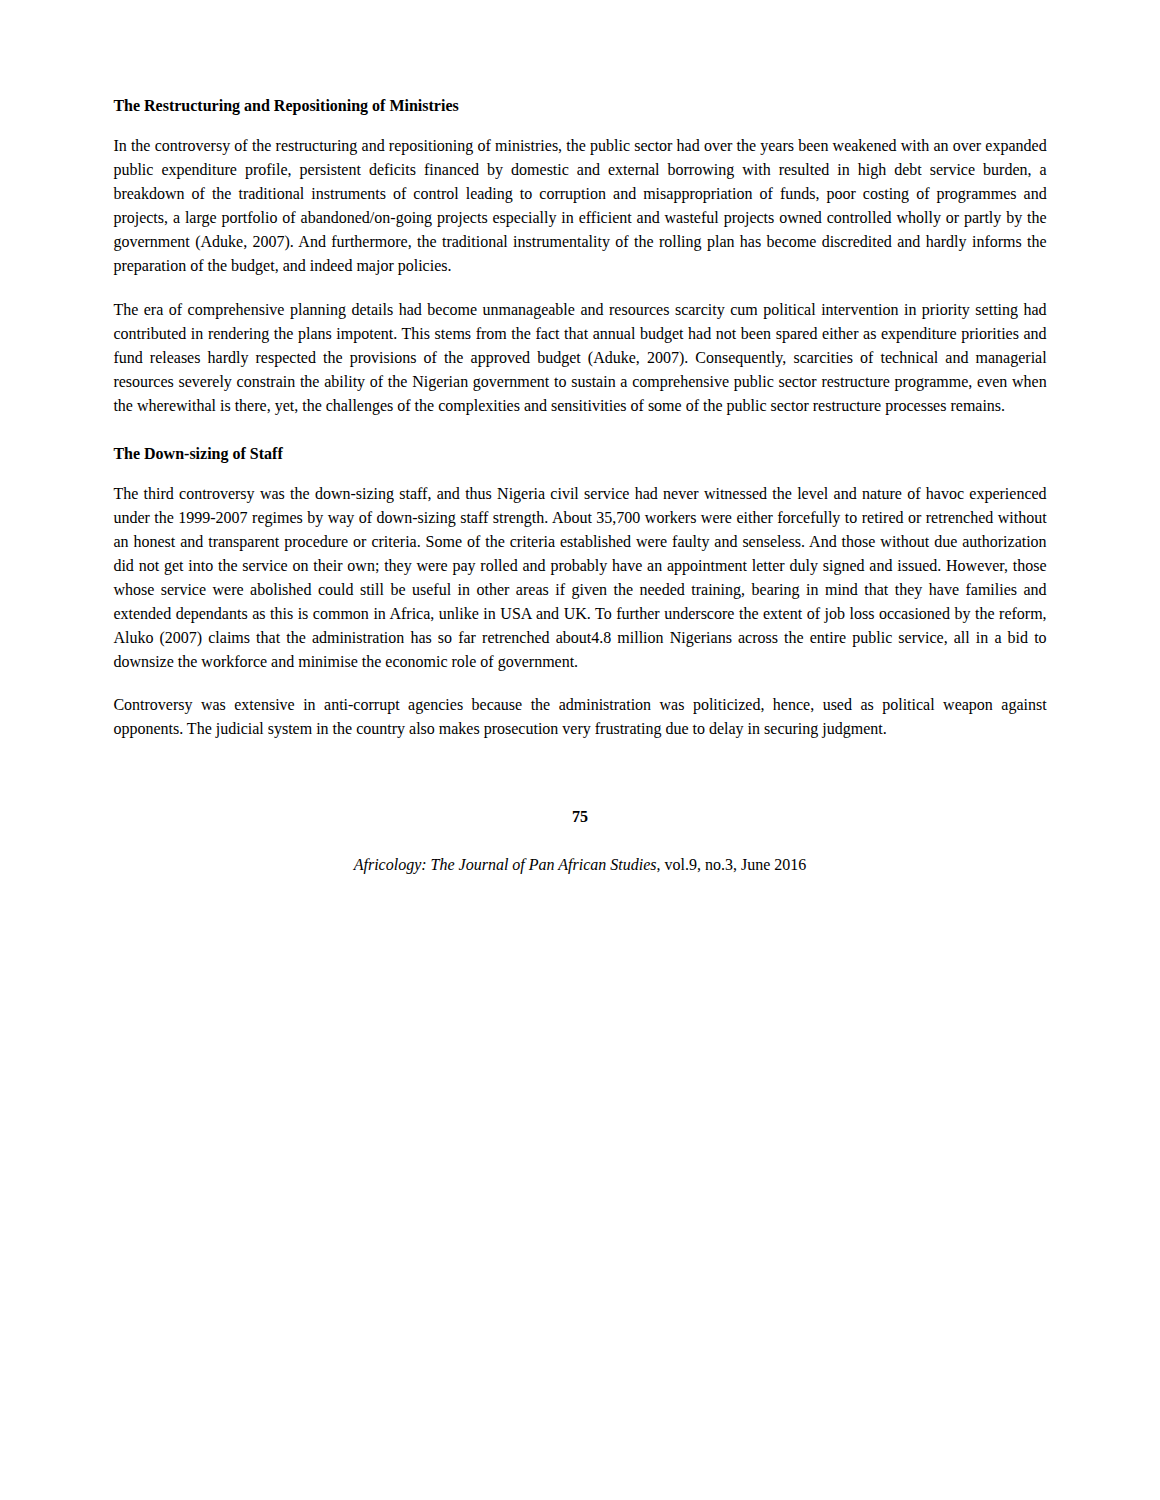The Restructuring and Repositioning of Ministries
In the controversy of the restructuring and repositioning of ministries, the public sector had over the years been weakened with an over expanded public expenditure profile, persistent deficits financed by domestic and external borrowing with resulted in high debt service burden, a breakdown of the traditional instruments of control leading to corruption and misappropriation of funds, poor costing of programmes and projects, a large portfolio of abandoned/on-going projects especially in efficient and wasteful projects owned controlled wholly or partly by the government (Aduke, 2007). And furthermore, the traditional instrumentality of the rolling plan has become discredited and hardly informs the preparation of the budget, and indeed major policies.
The era of comprehensive planning details had become unmanageable and resources scarcity cum political intervention in priority setting had contributed in rendering the plans impotent. This stems from the fact that annual budget had not been spared either as expenditure priorities and fund releases hardly respected the provisions of the approved budget (Aduke, 2007). Consequently, scarcities of technical and managerial resources severely constrain the ability of the Nigerian government to sustain a comprehensive public sector restructure programme, even when the wherewithal is there, yet, the challenges of the complexities and sensitivities of some of the public sector restructure processes remains.
The Down-sizing of Staff
The third controversy was the down-sizing staff, and thus Nigeria civil service had never witnessed the level and nature of havoc experienced under the 1999-2007 regimes by way of down-sizing staff strength. About 35,700 workers were either forcefully to retired or retrenched without an honest and transparent procedure or criteria. Some of the criteria established were faulty and senseless. And those without due authorization did not get into the service on their own; they were pay rolled and probably have an appointment letter duly signed and issued. However, those whose service were abolished could still be useful in other areas if given the needed training, bearing in mind that they have families and extended dependants as this is common in Africa, unlike in USA and UK. To further underscore the extent of job loss occasioned by the reform, Aluko (2007) claims that the administration has so far retrenched about4.8 million Nigerians across the entire public service, all in a bid to downsize the workforce and minimise the economic role of government.
Controversy was extensive in anti-corrupt agencies because the administration was politicized, hence, used as political weapon against opponents. The judicial system in the country also makes prosecution very frustrating due to delay in securing judgment.
75
Africology: The Journal of Pan African Studies, vol.9, no.3, June 2016